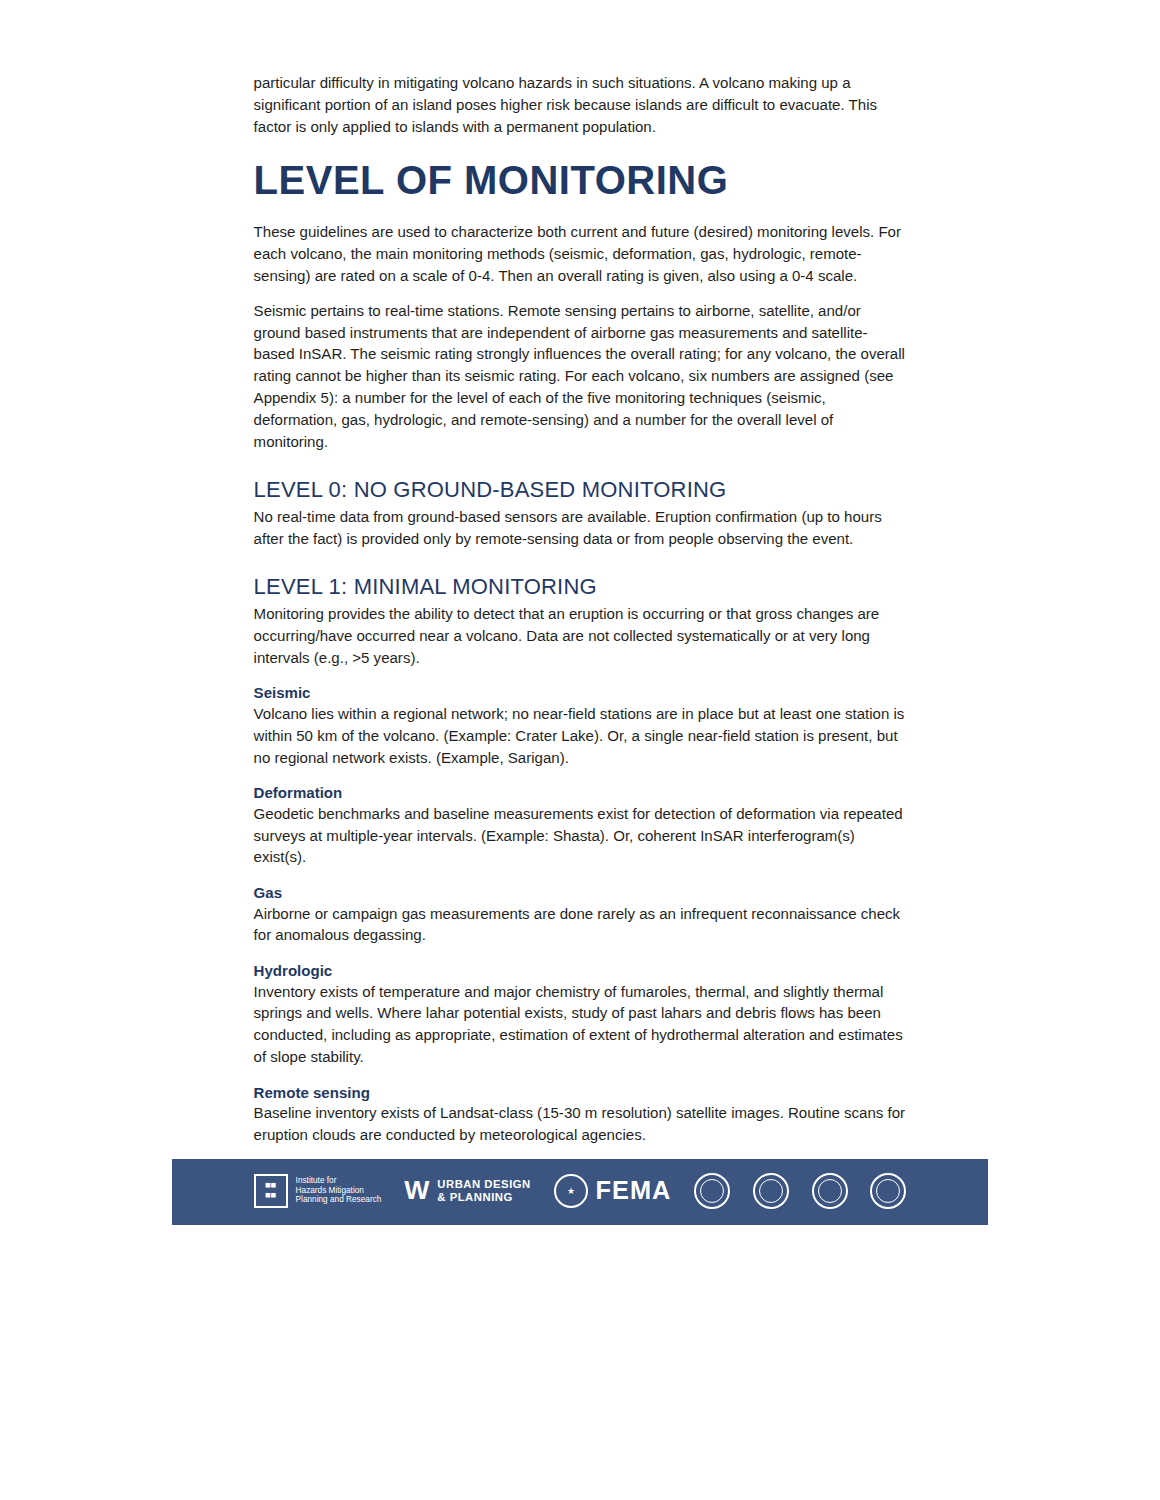particular difficulty in mitigating volcano hazards in such situations. A volcano making up a significant portion of an island poses higher risk because islands are difficult to evacuate. This factor is only applied to islands with a permanent population.
LEVEL OF MONITORING
These guidelines are used to characterize both current and future (desired) monitoring levels. For each volcano, the main monitoring methods (seismic, deformation, gas, hydrologic, remote- sensing) are rated on a scale of 0-4. Then an overall rating is given, also using a 0-4 scale.
Seismic pertains to real-time stations. Remote sensing pertains to airborne, satellite, and/or ground based instruments that are independent of airborne gas measurements and satellite- based InSAR. The seismic rating strongly influences the overall rating; for any volcano, the overall rating cannot be higher than its seismic rating. For each volcano, six numbers are assigned (see Appendix 5): a number for the level of each of the five monitoring techniques (seismic, deformation, gas, hydrologic, and remote-sensing) and a number for the overall level of monitoring.
LEVEL 0: NO GROUND-BASED MONITORING
No real-time data from ground-based sensors are available. Eruption confirmation (up to hours after the fact) is provided only by remote-sensing data or from people observing the event.
LEVEL 1: MINIMAL MONITORING
Monitoring provides the ability to detect that an eruption is occurring or that gross changes are occurring/have occurred near a volcano. Data are not collected systematically or at very long intervals (e.g., >5 years).
Seismic
Volcano lies within a regional network; no near-field stations are in place but at least one station is within 50 km of the volcano. (Example: Crater Lake). Or, a single near-field station is present, but no regional network exists. (Example, Sarigan).
Deformation
Geodetic benchmarks and baseline measurements exist for detection of deformation via repeated surveys at multiple-year intervals. (Example: Shasta). Or, coherent InSAR interferogram(s) exist(s).
Gas
Airborne or campaign gas measurements are done rarely as an infrequent reconnaissance check for anomalous degassing.
Hydrologic
Inventory exists of temperature and major chemistry of fumaroles, thermal, and slightly thermal springs and wells. Where lahar potential exists, study of past lahars and debris flows has been conducted, including as appropriate, estimation of extent of hydrothermal alteration and estimates of slope stability.
Remote sensing
Baseline inventory exists of Landsat-class (15-30 m resolution) satellite images. Routine scans for eruption clouds are conducted by meteorological agencies.
■■
■■
Institute for
Hazards Mitigation
Planning and Research
W URBAN DESIGN
& PLANNING
★
FEMA